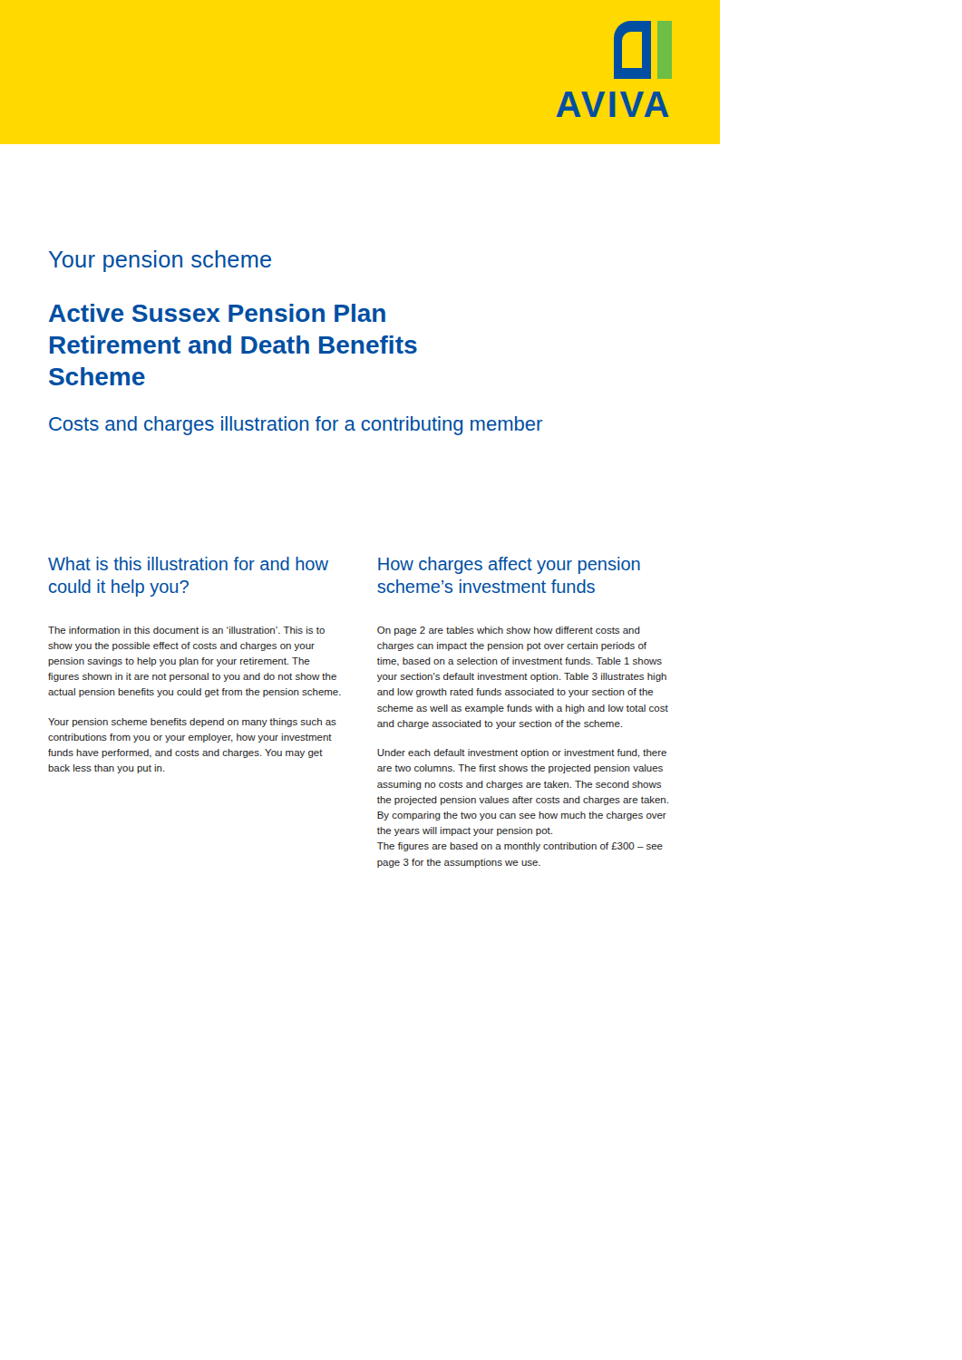AVIVA
Your pension scheme
Active Sussex Pension Plan
Retirement and Death Benefits
Scheme
Costs and charges illustration for a contributing member
What is this illustration for and how could it help you?
The information in this document is an ‘illustration’. This is to show you the possible effect of costs and charges on your pension savings to help you plan for your retirement. The figures shown in it are not personal to you and do not show the actual pension benefits you could get from the pension scheme.
Your pension scheme benefits depend on many things such as contributions from you or your employer, how your investment funds have performed, and costs and charges. You may get back less than you put in.
How charges affect your pension scheme’s investment funds
On page 2 are tables which show how different costs and charges can impact the pension pot over certain periods of time, based on a selection of investment funds. Table 1 shows your section's default investment option. Table 3 illustrates high and low growth rated funds associated to your section of the scheme as well as example funds with a high and low total cost and charge associated to your section of the scheme.
Under each default investment option or investment fund, there are two columns. The first shows the projected pension values assuming no costs and charges are taken. The second shows the projected pension values after costs and charges are taken. By comparing the two you can see how much the charges over the years will impact your pension pot.
The figures are based on a monthly contribution of £300 – see page 3 for the assumptions we use.